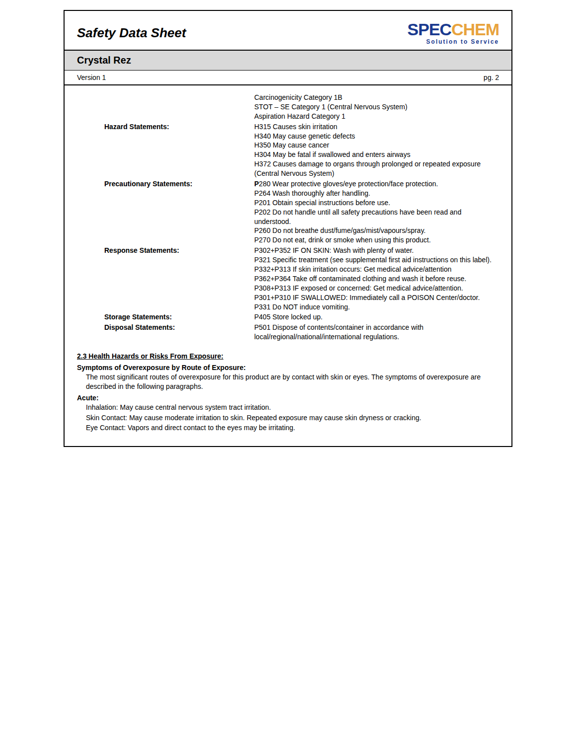Safety Data Sheet
SPEC CHEM
Solution to Service
Crystal Rez
Version 1 pg. 2
| | Carcinogenicity Category 1B STOT – SE Category 1 (Central Nervous System) Aspiration Hazard Category 1 |
| Hazard Statements: | H315 Causes skin irritation H340 May cause genetic defects H350 May cause cancer H304 May be fatal if swallowed and enters airways H372 Causes damage to organs through prolonged or repeated exposure (Central Nervous System) |
| Precautionary Statements: | P 280 Wear protective gloves/eye protection/face protection. P264 Wash thoroughly after handling. P201 Obtain special instructions before use. P202 Do not handle until all safety precautions have been read and understood. P260 Do not breathe dust/fume/gas/mist/vapours/spray. P270 Do not eat, drink or smoke when using this product. |
| Response Statements: | P302+P352 IF ON SKIN: Wash with plenty of water. P321 Specific treatment (see supplemental first aid instructions on this label). P332+P313 If skin irritation occurs: Get medical advice/attention P362+P364 Take off contaminated clothing and wash it before reuse. P308+P313 IF exposed or concerned: Get medical advice/attention. P301+P310 IF SWALLOWED: Immediately call a POISON Center/doctor. P331 Do NOT induce vomiting. |
| Storage Statements: | P405 Store locked up. |
| Disposal Statements: | P501 Dispose of contents/container in accordance with local/regional/national/international regulations. |
2.3 Health Hazards or Risks From Exposure:
Symptoms of Overexposure by Route of Exposure:
The most significant routes of overexposure for this product are by contact with skin or eyes. The symptoms of overexposure are described in the following paragraphs.
Acute:
Inhalation: May cause central nervous system tract irritation.
Skin Contact: May cause moderate irritation to skin. Repeated exposure may cause skin dryness or cracking.
Eye Contact: Vapors and direct contact to the eyes may be irritating.